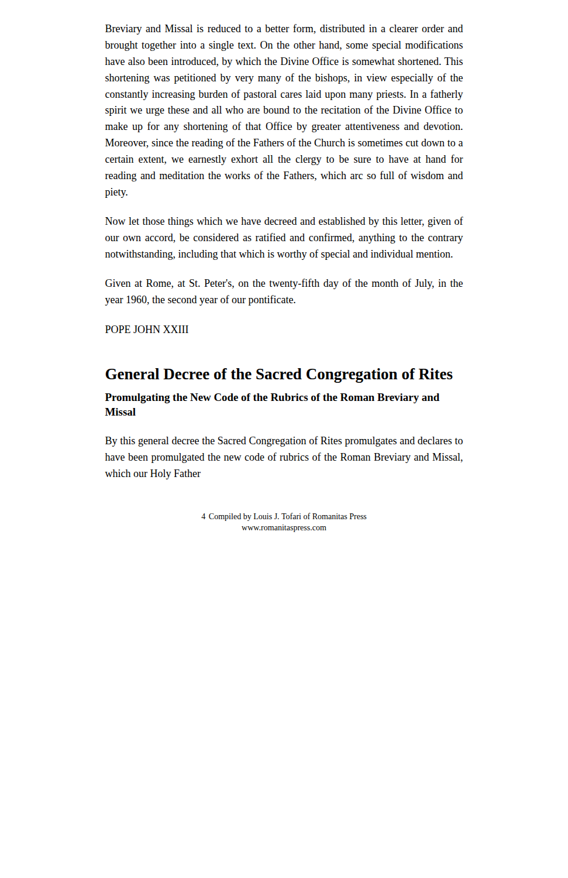Breviary and Missal is reduced to a better form, distributed in a clearer order and brought together into a single text. On the other hand, some special modifications have also been introduced, by which the Divine Office is somewhat shortened. This shortening was petitioned by very many of the bishops, in view especially of the constantly increasing burden of pastoral cares laid upon many priests. In a fatherly spirit we urge these and all who are bound to the recitation of the Divine Office to make up for any shortening of that Office by greater attentiveness and devotion. Moreover, since the reading of the Fathers of the Church is sometimes cut down to a certain extent, we earnestly exhort all the clergy to be sure to have at hand for reading and meditation the works of the Fathers, which arc so full of wisdom and piety.
Now let those things which we have decreed and established by this letter, given of our own accord, be considered as ratified and confirmed, anything to the contrary notwithstanding, including that which is worthy of special and individual mention.
Given at Rome, at St. Peter's, on the twenty-fifth day of the month of July, in the year 1960, the second year of our pontificate.
POPE JOHN XXIII
General Decree of the Sacred Congregation of Rites
Promulgating the New Code of the Rubrics of the Roman Breviary and Missal
By this general decree the Sacred Congregation of Rites promulgates and declares to have been promulgated the new code of rubrics of the Roman Breviary and Missal, which our Holy Father
4 Compiled by Louis J. Tofari of Romanitas Press
www.romanitaspress.com